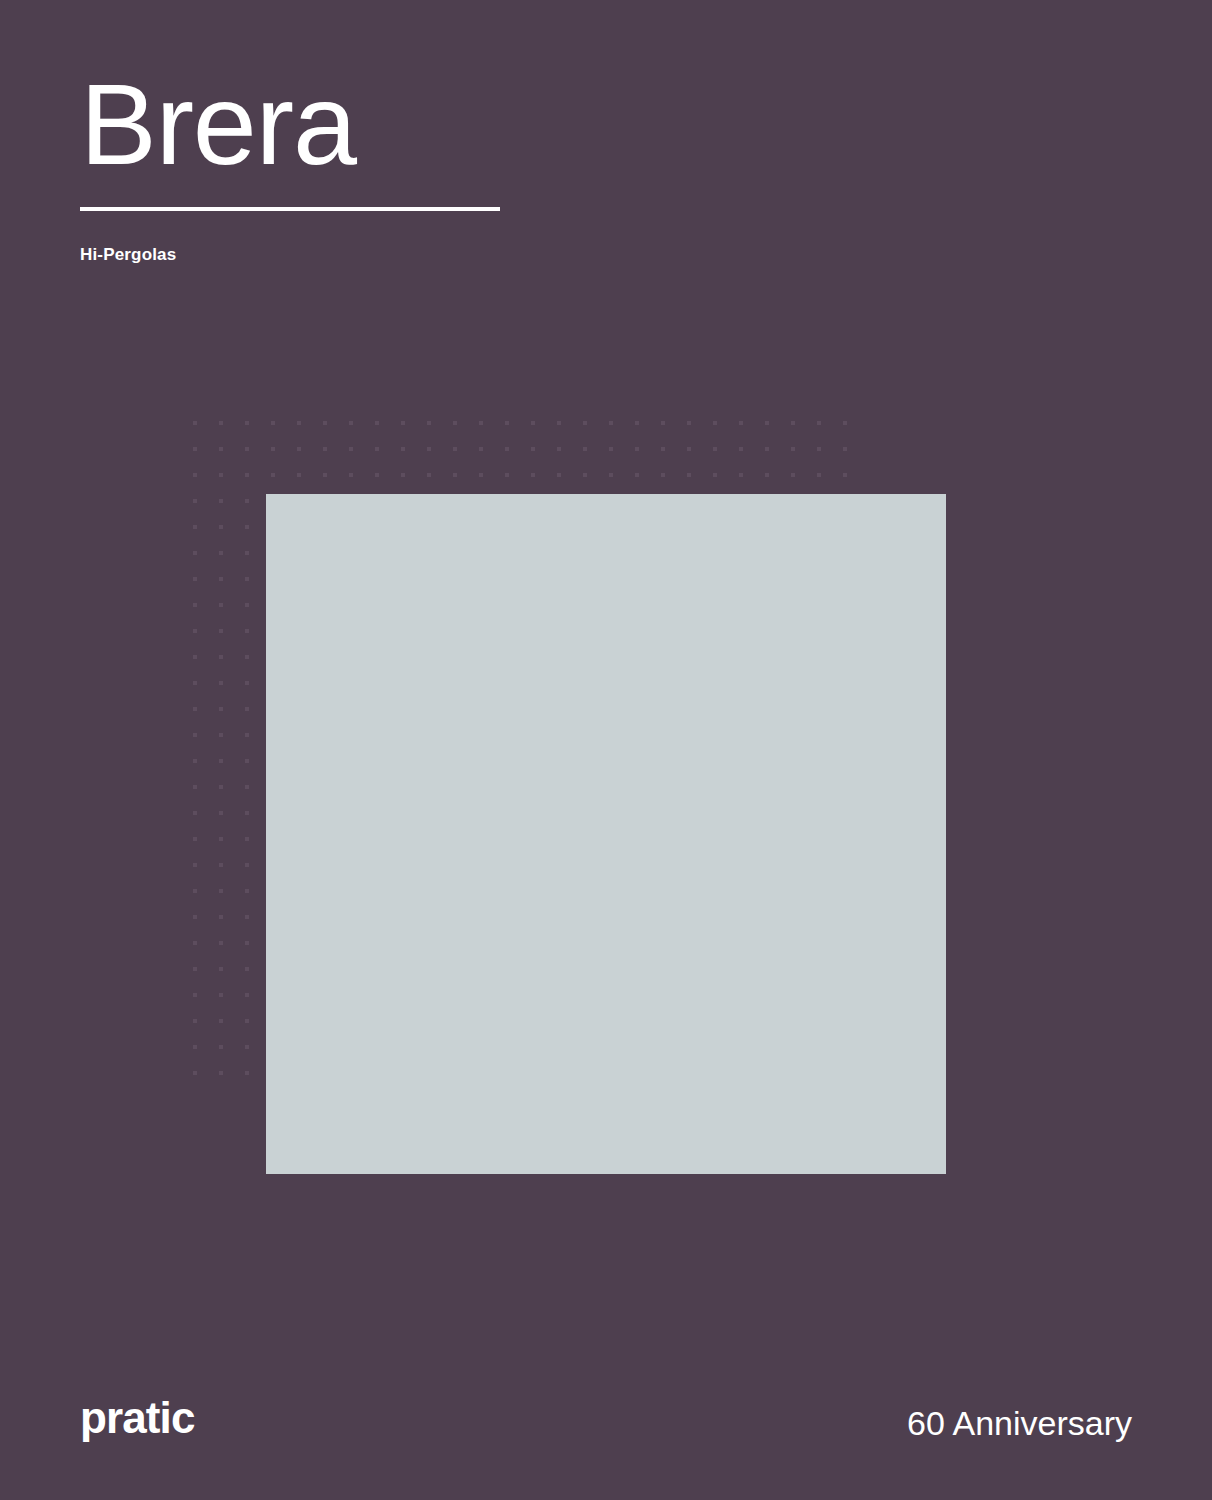Brera
Hi-Pergolas
pratic
60 Anniversary